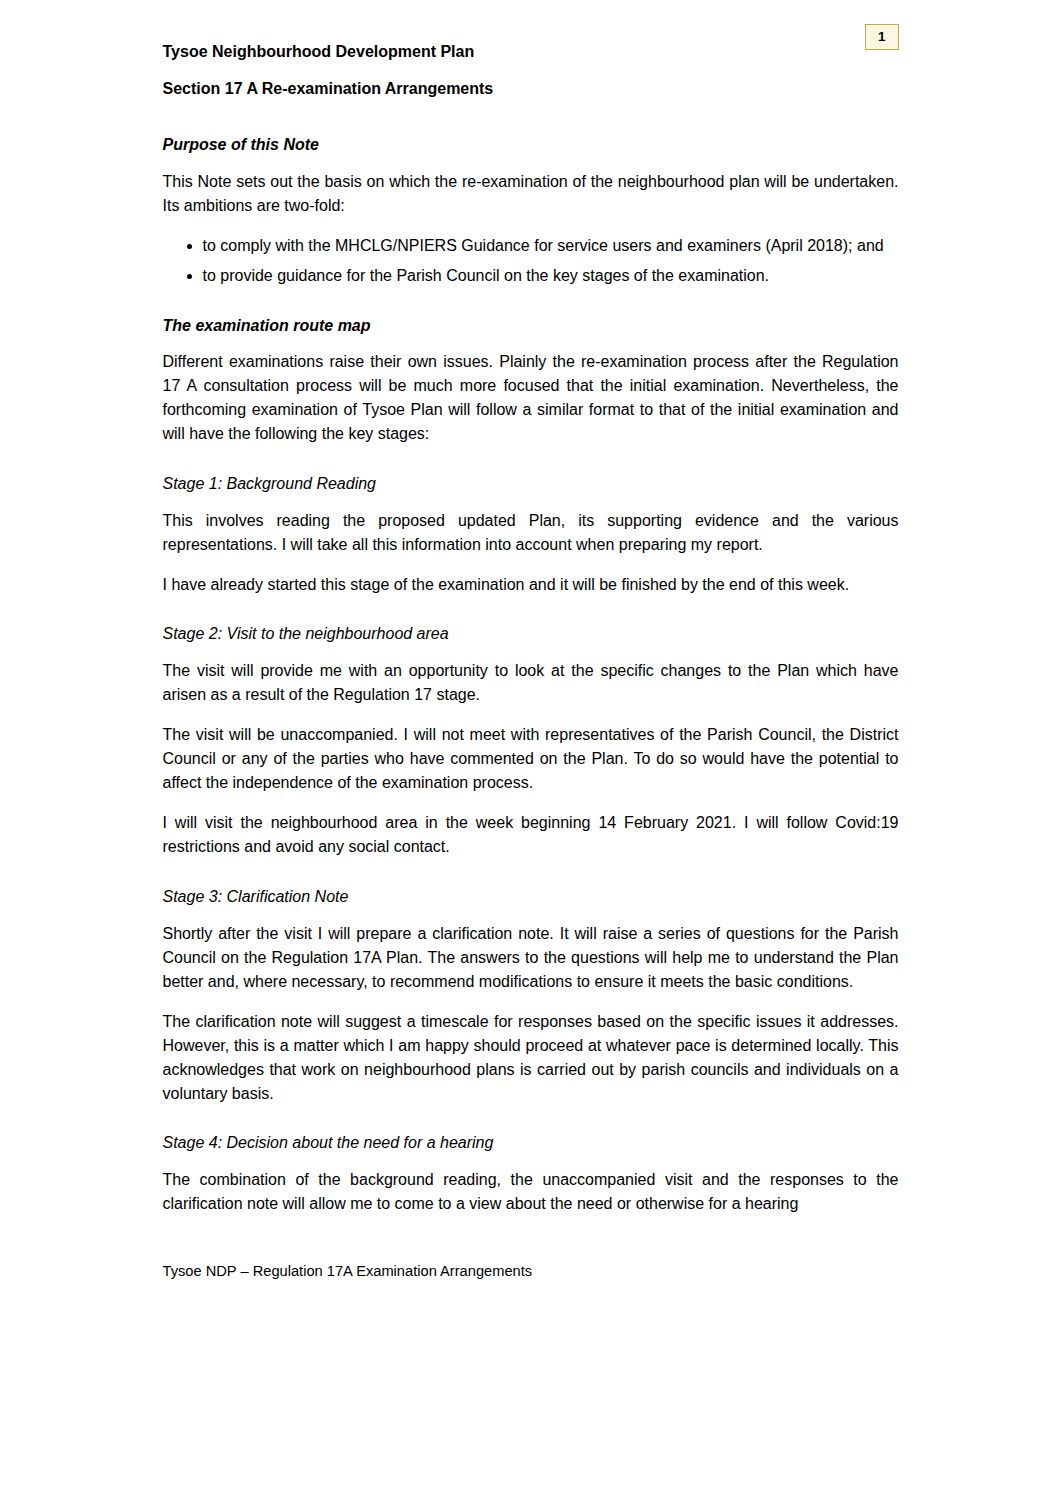1
Tysoe Neighbourhood Development Plan
Section 17 A Re-examination Arrangements
Purpose of this Note
This Note sets out the basis on which the re-examination of the neighbourhood plan will be undertaken. Its ambitions are two-fold:
to comply with the MHCLG/NPIERS Guidance for service users and examiners (April 2018); and
to provide guidance for the Parish Council on the key stages of the examination.
The examination route map
Different examinations raise their own issues. Plainly the re-examination process after the Regulation 17 A consultation process will be much more focused that the initial examination. Nevertheless, the forthcoming examination of Tysoe Plan will follow a similar format to that of the initial examination and will have the following the key stages:
Stage 1: Background Reading
This involves reading the proposed updated Plan, its supporting evidence and the various representations. I will take all this information into account when preparing my report.
I have already started this stage of the examination and it will be finished by the end of this week.
Stage 2: Visit to the neighbourhood area
The visit will provide me with an opportunity to look at the specific changes to the Plan which have arisen as a result of the Regulation 17 stage.
The visit will be unaccompanied. I will not meet with representatives of the Parish Council, the District Council or any of the parties who have commented on the Plan. To do so would have the potential to affect the independence of the examination process.
I will visit the neighbourhood area in the week beginning 14 February 2021. I will follow Covid:19 restrictions and avoid any social contact.
Stage 3: Clarification Note
Shortly after the visit I will prepare a clarification note. It will raise a series of questions for the Parish Council on the Regulation 17A Plan. The answers to the questions will help me to understand the Plan better and, where necessary, to recommend modifications to ensure it meets the basic conditions.
The clarification note will suggest a timescale for responses based on the specific issues it addresses. However, this is a matter which I am happy should proceed at whatever pace is determined locally. This acknowledges that work on neighbourhood plans is carried out by parish councils and individuals on a voluntary basis.
Stage 4: Decision about the need for a hearing
The combination of the background reading, the unaccompanied visit and the responses to the clarification note will allow me to come to a view about the need or otherwise for a hearing
Tysoe NDP – Regulation 17A Examination Arrangements